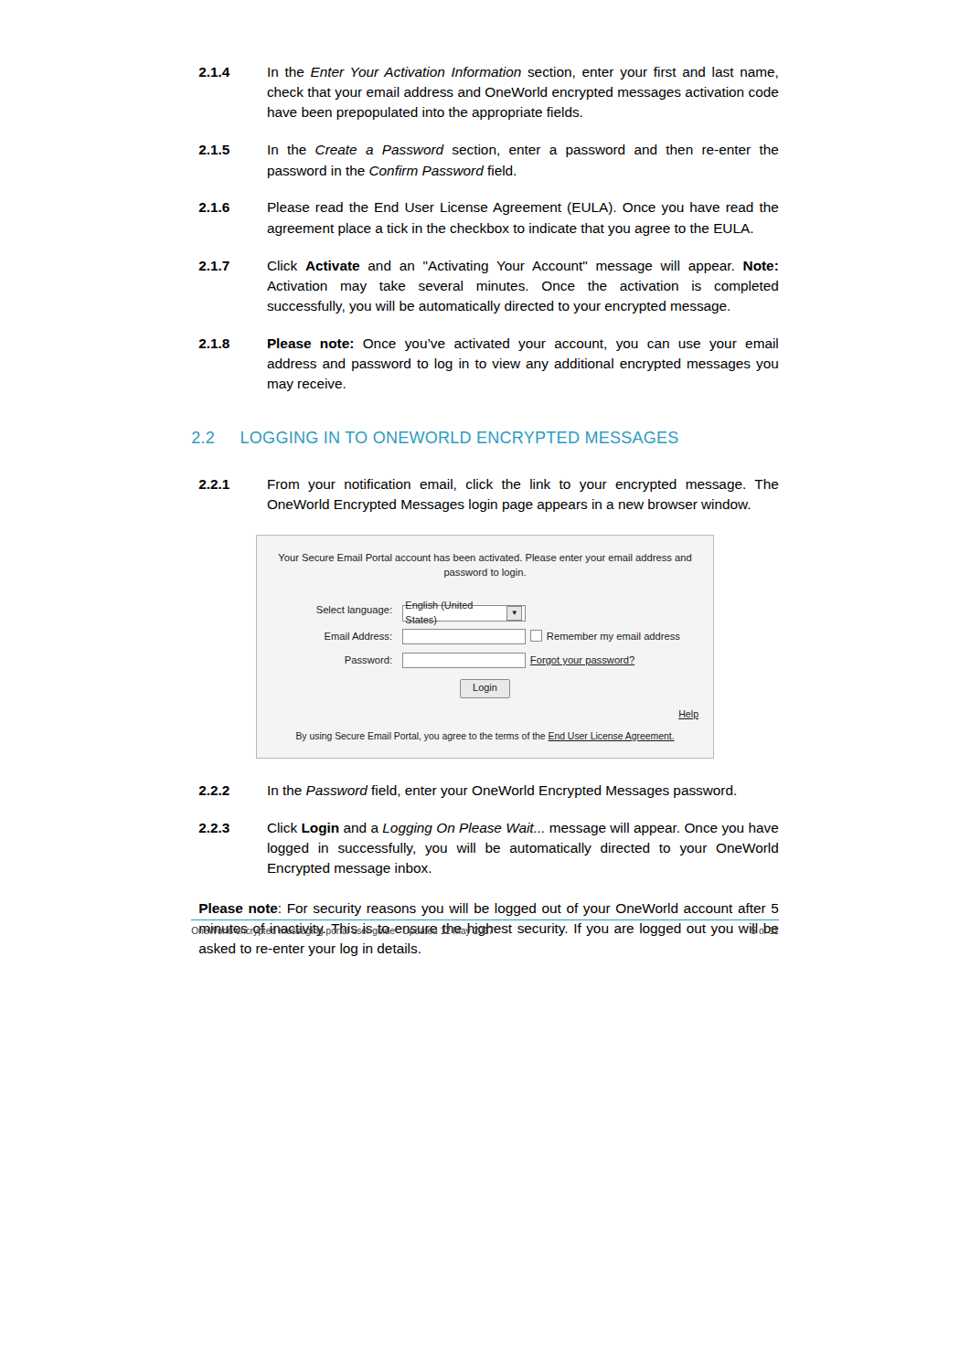2.1.4
In the Enter Your Activation Information section, enter your first and last name, check that your email address and OneWorld encrypted messages activation code have been prepopulated into the appropriate fields.
2.1.5
In the Create a Password section, enter a password and then re-enter the password in the Confirm Password field.
2.1.6
Please read the End User License Agreement (EULA). Once you have read the agreement place a tick in the checkbox to indicate that you agree to the EULA.
2.1.7
Click Activate and an "Activating Your Account" message will appear. Note: Activation may take several minutes. Once the activation is completed successfully, you will be automatically directed to your encrypted message.
2.1.8
Please note: Once you’ve activated your account, you can use your email address and password to log in to view any additional encrypted messages you may receive.
2.2 LOGGING IN TO ONEWORLD ENCRYPTED MESSAGES
2.2.1
From your notification email, click the link to your encrypted message. The OneWorld Encrypted Messages login page appears in a new browser window.
Your Secure Email Portal account has been activated. Please enter your email address and password to login.
| Select language: | English (United States) ▼ | |
| Email Address: | | Remember my email address |
| Password: | | Forgot your password? |
Login
Help
By using Secure Email Portal, you agree to the terms of the End User License Agreement.
2.2.2
In the Password field, enter your OneWorld Encrypted Messages password.
2.2.3
Click Login and a Logging On Please Wait... message will appear. Once you have logged in successfully, you will be automatically directed to your OneWorld Encrypted message inbox.
Please note: For security reasons you will be logged out of your OneWorld account after 5 minutes of inactivity. This is to ensure the highest security. If you are logged out you will be asked to re-enter your log in details.
OneWorld encrypted messaging portal user guide Updated 12 May 2017 5 of 11